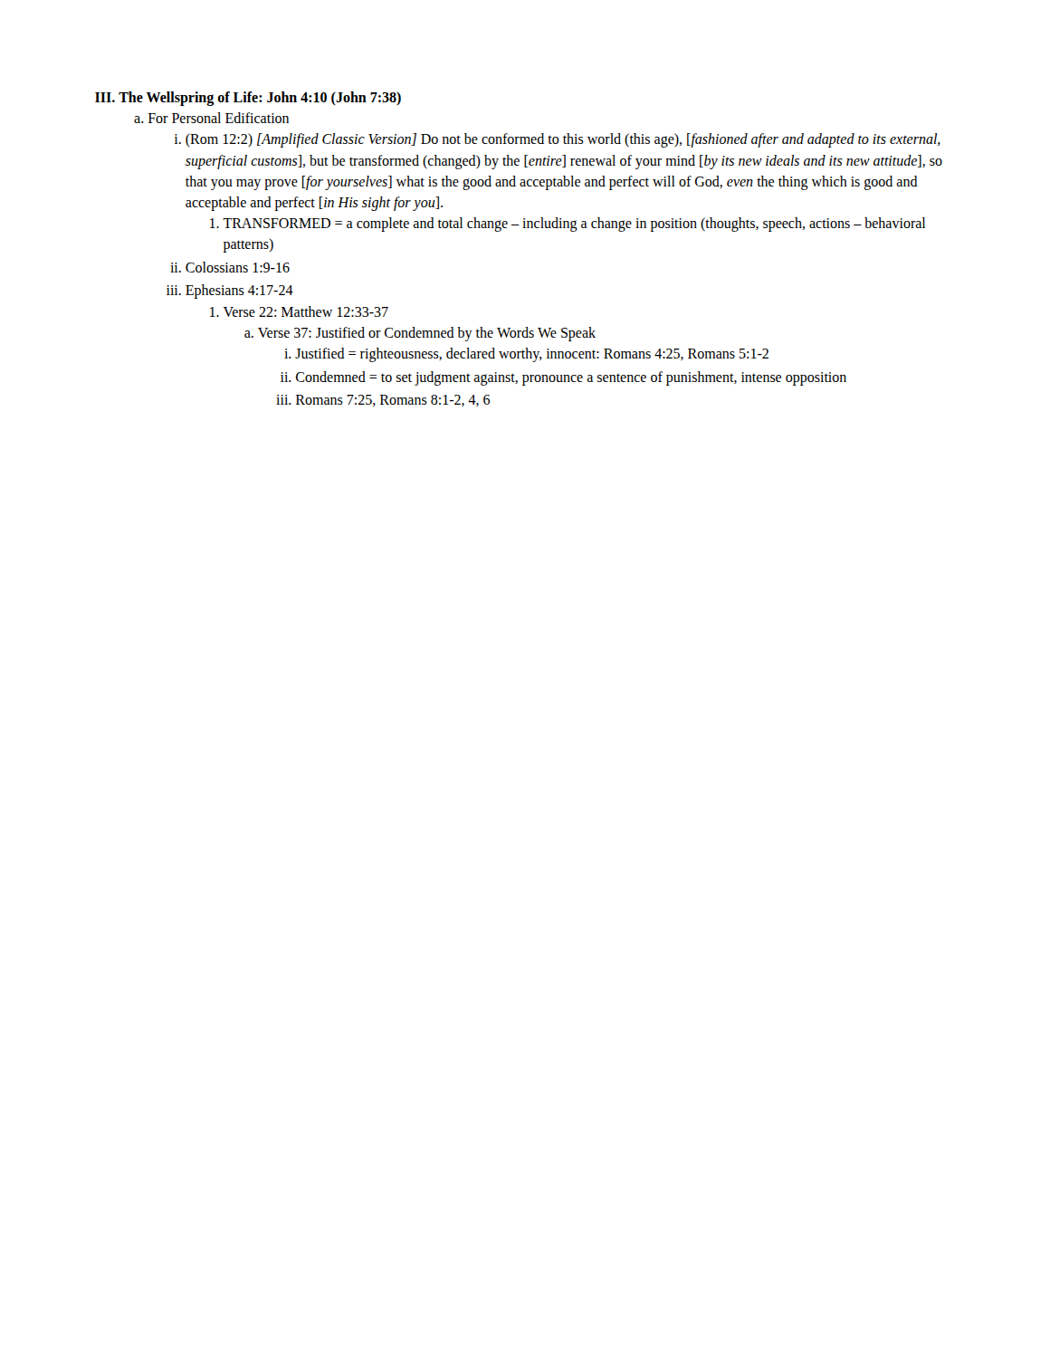The Wellspring of Life: John 4:10 (John 7:38)
For Personal Edification
(Rom 12:2) [Amplified Classic Version] Do not be conformed to this world (this age), [fashioned after and adapted to its external, superficial customs], but be transformed (changed) by the [entire] renewal of your mind [by its new ideals and its new attitude], so that you may prove [for yourselves] what is the good and acceptable and perfect will of God, even the thing which is good and acceptable and perfect [in His sight for you].
TRANSFORMED = a complete and total change – including a change in position (thoughts, speech, actions – behavioral patterns)
Colossians 1:9-16
Ephesians 4:17-24
Verse 22: Matthew 12:33-37
Verse 37: Justified or Condemned by the Words We Speak
Justified = righteousness, declared worthy, innocent: Romans 4:25, Romans 5:1-2
Condemned = to set judgment against, pronounce a sentence of punishment, intense opposition
Romans 7:25, Romans 8:1-2, 4, 6